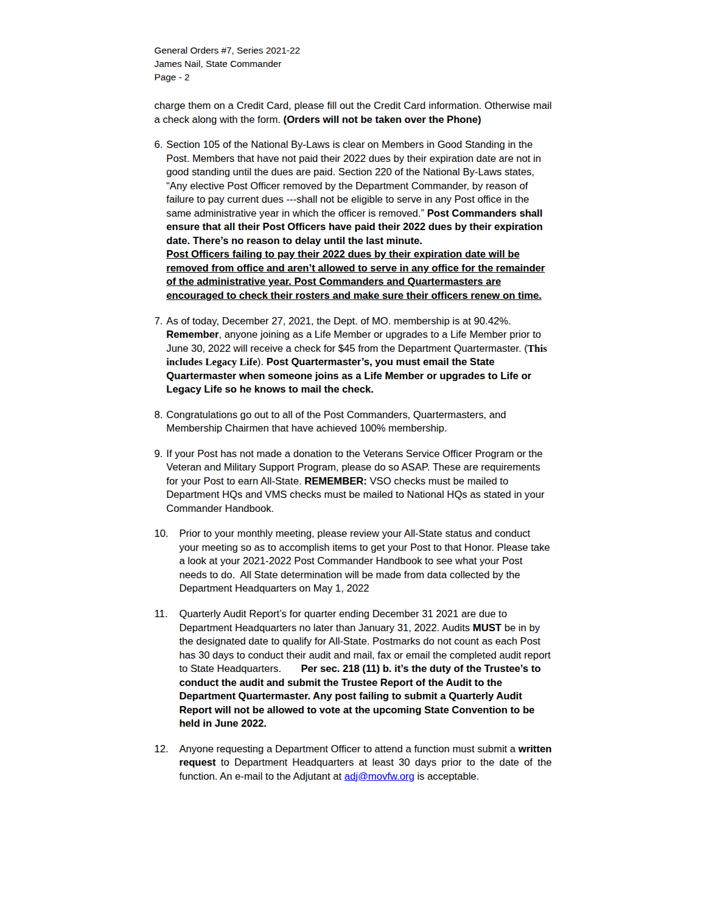General Orders #7, Series 2021-22
James Nail, State Commander
Page - 2
charge them on a Credit Card, please fill out the Credit Card information. Otherwise mail a check along with the form. (Orders will not be taken over the Phone)
6.
Section 105 of the National By-Laws is clear on Members in Good Standing in the Post. Members that have not paid their 2022 dues by their expiration date are not in good standing until the dues are paid. Section 220 of the National By-Laws states, “Any elective Post Officer removed by the Department Commander, by reason of failure to pay current dues ---shall not be eligible to serve in any Post office in the same administrative year in which the officer is removed.” Post Commanders shall ensure that all their Post Officers have paid their 2022 dues by their expiration date. There’s no reason to delay until the last minute.
Post Officers failing to pay their 2022 dues by their expiration date will be removed from office and aren’t allowed to serve in any office for the remainder of the administrative year. Post Commanders and Quartermasters are encouraged to check their rosters and make sure their officers renew on time.
7.
As of today, December 27, 2021, the Dept. of MO. membership is at 90.42%. Remember, anyone joining as a Life Member or upgrades to a Life Member prior to June 30, 2022 will receive a check for $45 from the Department Quartermaster. (This includes Legacy Life). Post Quartermaster’s, you must email the State Quartermaster when someone joins as a Life Member or upgrades to Life or Legacy Life so he knows to mail the check.
8.
Congratulations go out to all of the Post Commanders, Quartermasters, and Membership Chairmen that have achieved 100% membership.
9.
If your Post has not made a donation to the Veterans Service Officer Program or the Veteran and Military Support Program, please do so ASAP. These are requirements for your Post to earn All-State. REMEMBER: VSO checks must be mailed to Department HQs and VMS checks must be mailed to National HQs as stated in your Commander Handbook.
10.
Prior to your monthly meeting, please review your All-State status and conduct your meeting so as to accomplish items to get your Post to that Honor. Please take a look at your 2021-2022 Post Commander Handbook to see what your Post needs to do. All State determination will be made from data collected by the Department Headquarters on May 1, 2022
11.
Quarterly Audit Report’s for quarter ending December 31 2021 are due to Department Headquarters no later than January 31, 2022. Audits MUST be in by the designated date to qualify for All-State. Postmarks do not count as each Post has 30 days to conduct their audit and mail, fax or email the completed audit report to State Headquarters. Per sec. 218 (11) b. it’s the duty of the Trustee’s to conduct the audit and submit the Trustee Report of the Audit to the Department Quartermaster. Any post failing to submit a Quarterly Audit Report will not be allowed to vote at the upcoming State Convention to be held in June 2022.
12.
Anyone requesting a Department Officer to attend a function must submit a written request to Department Headquarters at least 30 days prior to the date of the function. An e-mail to the Adjutant at adj@movfw.org is acceptable.